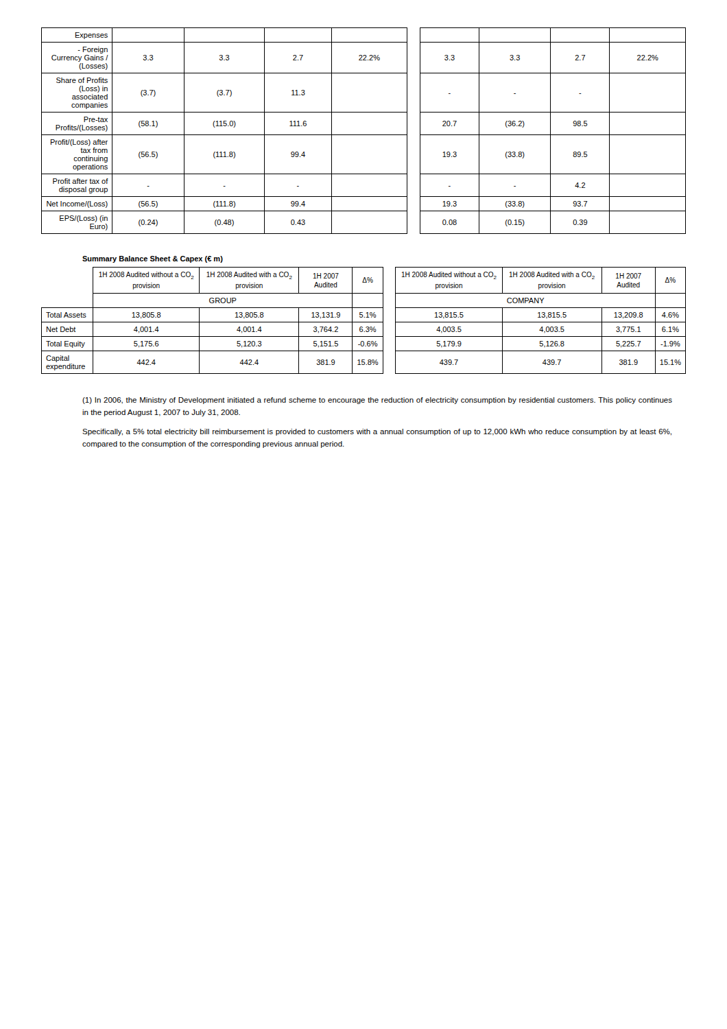| Expenses | | | | | | | | | |
| - Foreign Currency Gains / (Losses) | 3.3 | 3.3 | 2.7 | 22.2% | | 3.3 | 3.3 | 2.7 | 22.2% |
| Share of Profits (Loss) in associated companies | (3.7) | (3.7) | 11.3 | | | - | - | - | |
| Pre-tax Profits/(Losses) | (58.1) | (115.0) | 111.6 | | | 20.7 | (36.2) | 98.5 | |
| Profit/(Loss) after tax from continuing operations | (56.5) | (111.8) | 99.4 | | | 19.3 | (33.8) | 89.5 | |
| Profit after tax of disposal group | - | - | - | | | - | - | 4.2 | |
| Net Income/(Loss) | (56.5) | (111.8) | 99.4 | | | 19.3 | (33.8) | 93.7 | |
| EPS/(Loss) (in Euro) | (0.24) | (0.48) | 0.43 | | | 0.08 | (0.15) | 0.39 | |
Summary Balance Sheet & Capex (€ m)
| | 1H 2008 Audited without a CO 2 provision | 1H 2008 Audited with a CO 2 provision | 1H 2007 Audited | Δ% | | 1H 2008 Audited without a CO 2 provision | 1H 2008 Audited with a CO 2 provision | 1H 2007 Audited | Δ% |
| | GROUP | | | COMPANY | |
| Total Assets | 13,805.8 | 13,805.8 | 13,131.9 | 5.1% | | 13,815.5 | 13,815.5 | 13,209.8 | 4.6% |
| Net Debt | 4,001.4 | 4,001.4 | 3,764.2 | 6.3% | | 4,003.5 | 4,003.5 | 3,775.1 | 6.1% |
| Total Equity | 5,175.6 | 5,120.3 | 5,151.5 | -0.6% | | 5,179.9 | 5,126.8 | 5,225.7 | -1.9% |
| Capital expenditure | 442.4 | 442.4 | 381.9 | 15.8% | | 439.7 | 439.7 | 381.9 | 15.1% |
(1) In 2006, the Ministry of Development initiated a refund scheme to encourage the reduction of electricity consumption by residential customers. This policy continues in the period August 1, 2007 to July 31, 2008.
Specifically, a 5% total electricity bill reimbursement is provided to customers with a annual consumption of up to 12,000 kWh who reduce consumption by at least 6%, compared to the consumption of the corresponding previous annual period.